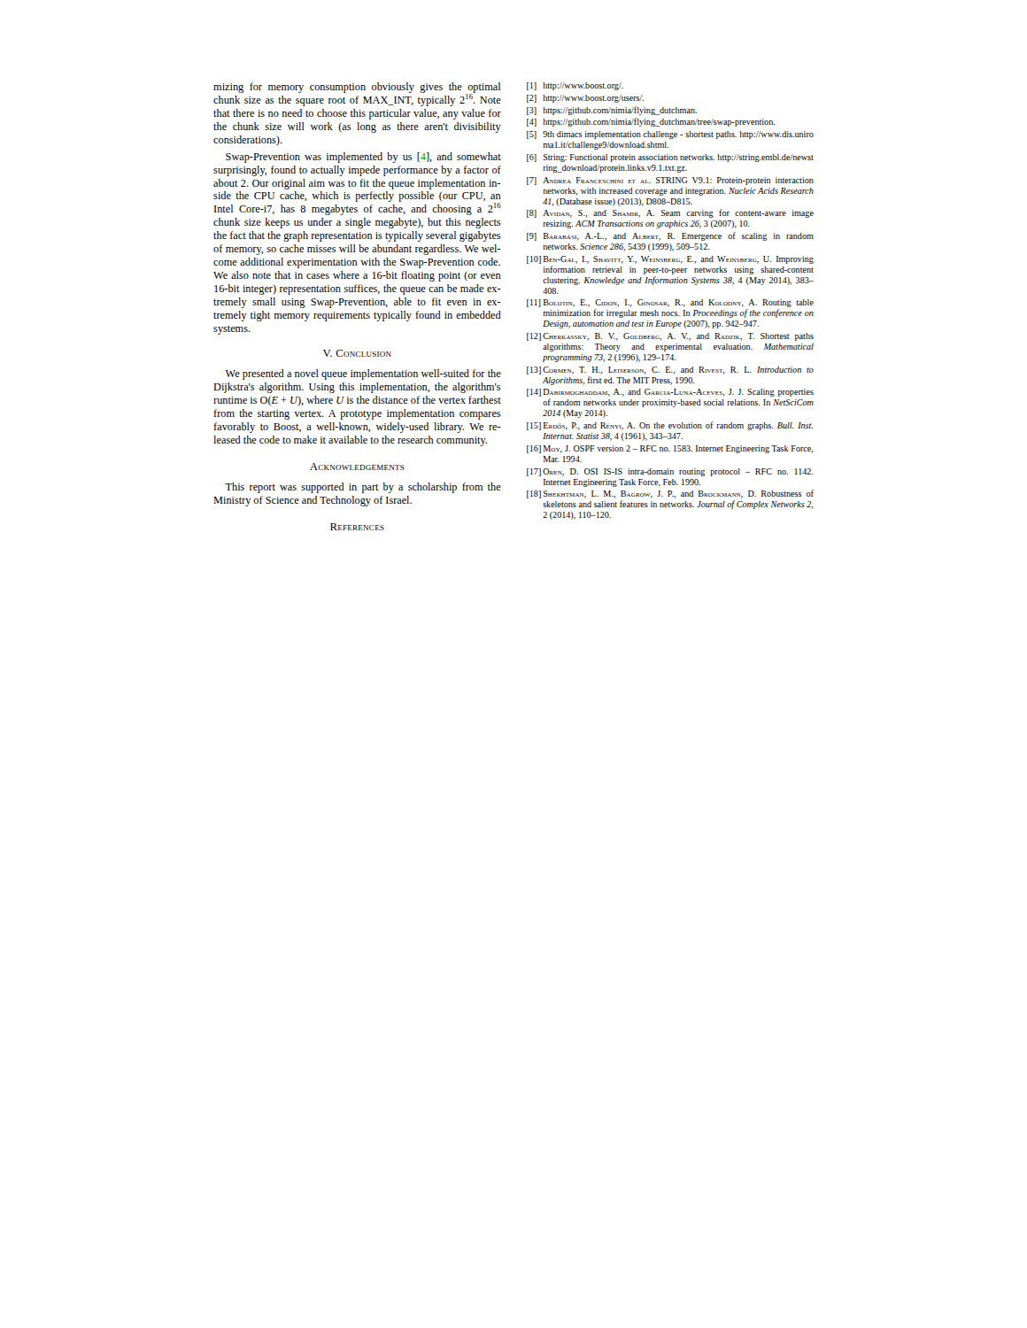mizing for memory consumption obviously gives the optimal chunk size as the square root of MAX_INT, typically 216. Note that there is no need to choose this particular value, any value for the chunk size will work (as long as there aren't divisibility considerations).
Swap-Prevention was implemented by us [4], and somewhat surprisingly, found to actually impede performance by a factor of about 2. Our original aim was to fit the queue implementation inside the CPU cache, which is perfectly possible (our CPU, an Intel Core-i7, has 8 megabytes of cache, and choosing a 216 chunk size keeps us under a single megabyte), but this neglects the fact that the graph representation is typically several gigabytes of memory, so cache misses will be abundant regardless. We welcome additional experimentation with the Swap-Prevention code. We also note that in cases where a 16-bit floating point (or even 16-bit integer) representation suffices, the queue can be made extremely small using Swap-Prevention, able to fit even in extremely tight memory requirements typically found in embedded systems.
V. Conclusion
We presented a novel queue implementation well-suited for the Dijkstra's algorithm. Using this implementation, the algorithm's runtime is O(E + U), where U is the distance of the vertex farthest from the starting vertex. A prototype implementation compares favorably to Boost, a well-known, widely-used library. We released the code to make it available to the research community.
Acknowledgements
This report was supported in part by a scholarship from the Ministry of Science and Technology of Israel.
References
[1] http://www.boost.org/.
[2] http://www.boost.org/users/.
[3] https://github.com/nimia/flying_dutchman.
[4] https://github.com/nimia/flying_dutchman/tree/swap-prevention.
[5] 9th dimacs implementation challenge - shortest paths. http://www.dis.uniroma1.it/challenge9/download.shtml.
[6] String: Functional protein association networks. http://string.embl.de/newstring_download/protein.links.v9.1.txt.gz.
[7] Andrea Franceschini et al. STRING V9.1: Protein-protein interaction networks, with increased coverage and integration. Nucleic Acids Research 41, (Database issue) (2013), D808–D815.
[8] Avidan, S., and Shamir, A. Seam carving for content-aware image resizing. ACM Transactions on graphics 26, 3 (2007), 10.
[9] Barabási, A.-L., and Albert, R. Emergence of scaling in random networks. Science 286, 5439 (1999), 509–512.
[10] Ben-Gal, I., Shavitt, Y., Weinsberg, E., and Weinsberg, U. Improving information retrieval in peer-to-peer networks using shared-content clustering. Knowledge and Information Systems 38, 4 (May 2014), 383–408.
[11] Bolotin, E., Cidon, I., Ginosar, R., and Kolodny, A. Routing table minimization for irregular mesh nocs. In Proceedings of the conference on Design, automation and test in Europe (2007), pp. 942–947.
[12] Cherkassky, B. V., Goldberg, A. V., and Radzik, T. Shortest paths algorithms: Theory and experimental evaluation. Mathematical programming 73, 2 (1996), 129–174.
[13] Cormen, T. H., Leiserson, C. E., and Rivest, R. L. Introduction to Algorithms, first ed. The MIT Press, 1990.
[14] Dabirmoghaddam, A., and Garcia-Luna-Aceves, J. J. Scaling properties of random networks under proximity-based social relations. In NetSciCom 2014 (May 2014).
[15] Erdős, P., and Rényi, A. On the evolution of random graphs. Bull. Inst. Internat. Statist 38, 4 (1961), 343–347.
[16] Moy, J. OSPF version 2 – RFC no. 1583. Internet Engineering Task Force, Mar. 1994.
[17] Oren, D. OSI IS-IS intra-domain routing protocol – RFC no. 1142. Internet Engineering Task Force, Feb. 1990.
[18] Shekhtman, L. M., Bagrow, J. P., and Brockmann, D. Robustness of skeletons and salient features in networks. Journal of Complex Networks 2, 2 (2014), 110–120.